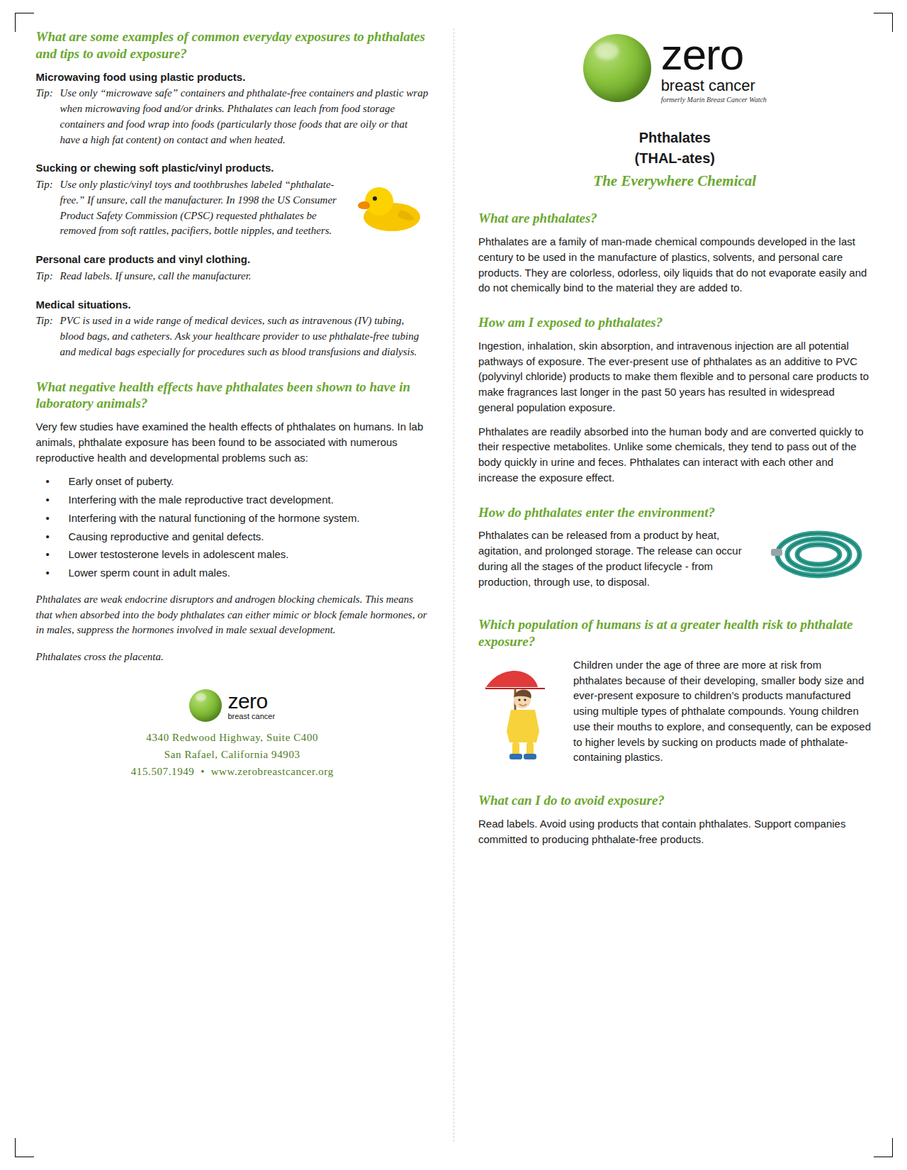What are some examples of common everyday exposures to phthalates and tips to avoid exposure?
Microwaving food using plastic products.
Tip: Use only “microwave safe” containers and phthalate-free containers and plastic wrap when microwaving food and/or drinks. Phthalates can leach from food storage containers and food wrap into foods (particularly those foods that are oily or that have a high fat content) on contact and when heated.
Sucking or chewing soft plastic/vinyl products.
Tip: Use only plastic/vinyl toys and toothbrushes labeled “phthalate- free.” If unsure, call the manufacturer. In 1998 the US Consumer Product Safety Commission (CPSC) requested phthalates be removed from soft rattles, pacifiers, bottle nipples, and teethers.
Personal care products and vinyl clothing.
Tip: Read labels. If unsure, call the manufacturer.
Medical situations.
Tip: PVC is used in a wide range of medical devices, such as intravenous (IV) tubing, blood bags, and catheters. Ask your healthcare provider to use phthalate-free tubing and medical bags especially for procedures such as blood transfusions and dialysis.
What negative health effects have phthalates been shown to have in laboratory animals?
Very few studies have examined the health effects of phthalates on humans. In lab animals, phthalate exposure has been found to be associated with numerous reproductive health and developmental problems such as:
Early onset of puberty.
Interfering with the male reproductive tract development.
Interfering with the natural functioning of the hormone system.
Causing reproductive and genital defects.
Lower testosterone levels in adolescent males.
Lower sperm count in adult males.
Phthalates are weak endocrine disruptors and androgen blocking chemicals. This means that when absorbed into the body phthalates can either mimic or block female hormones, or in males, suppress the hormones involved in male sexual development.
Phthalates cross the placenta.
zero breast cancer
4340 Redwood Highway, Suite C400 San Rafael, California 94903 415.507.1949 • www.zerobreastcancer.org
zero breast cancer formerly Marin Breast Cancer Watch
Phthalates (THAL-ates) The Everywhere Chemical
What are phthalates?
Phthalates are a family of man-made chemical compounds developed in the last century to be used in the manufacture of plastics, solvents, and personal care products. They are colorless, odorless, oily liquids that do not evaporate easily and do not chemically bind to the material they are added to.
How am I exposed to phthalates?
Ingestion, inhalation, skin absorption, and intravenous injection are all potential pathways of exposure. The ever-present use of phthalates as an additive to PVC (polyvinyl chloride) products to make them flexible and to personal care products to make fragrances last longer in the past 50 years has resulted in widespread general population exposure.
Phthalates are readily absorbed into the human body and are converted quickly to their respective metabolites. Unlike some chemicals, they tend to pass out of the body quickly in urine and feces. Phthalates can interact with each other and increase the exposure effect.
How do phthalates enter the environment?
Phthalates can be released from a product by heat, agitation, and prolonged storage. The release can occur during all the stages of the product lifecycle - from production, through use, to disposal.
Which population of humans is at a greater health risk to phthalate exposure?
Children under the age of three are more at risk from phthalates because of their developing, smaller body size and ever-present exposure to children’s products manufactured using multiple types of phthalate compounds. Young children use their mouths to explore, and consequently, can be exposed to higher levels by sucking on products made of phthalate-containing plastics.
What can I do to avoid exposure?
Read labels. Avoid using products that contain phthalates. Support companies committed to producing phthalate-free products.